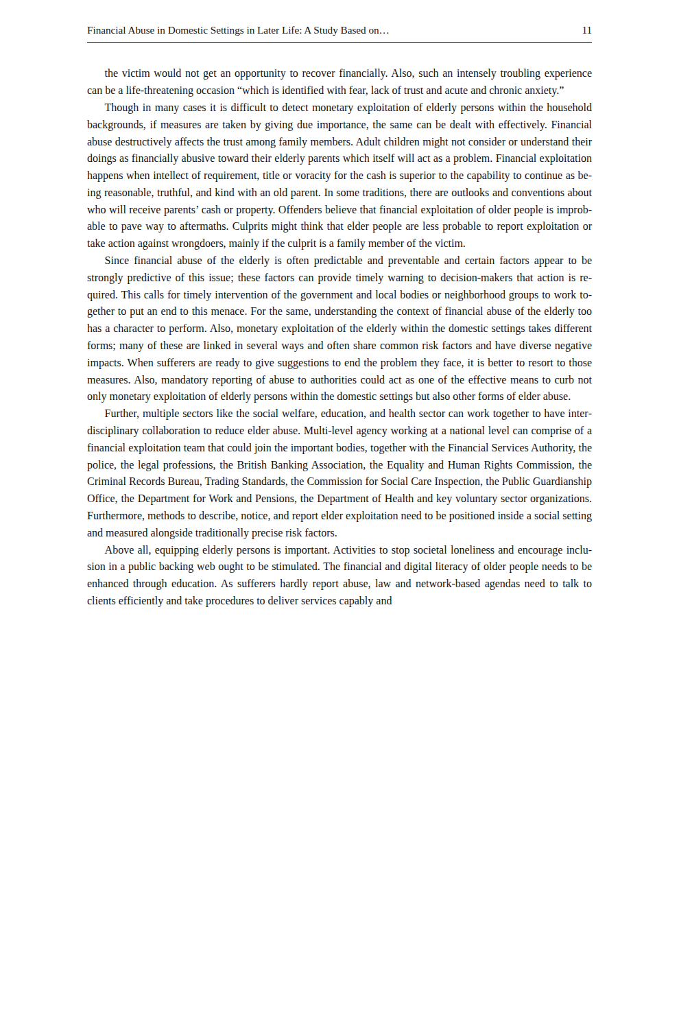Financial Abuse in Domestic Settings in Later Life: A Study Based on… 11
the victim would not get an opportunity to recover financially. Also, such an intensely troubling experience can be a life-threatening occasion “which is identified with fear, lack of trust and acute and chronic anxiety.”
Though in many cases it is difficult to detect monetary exploitation of elderly persons within the household backgrounds, if measures are taken by giving due importance, the same can be dealt with effectively. Financial abuse destructively affects the trust among family members. Adult children might not consider or understand their doings as financially abusive toward their elderly parents which itself will act as a problem. Financial exploitation happens when intellect of requirement, title or voracity for the cash is superior to the capability to continue as being reasonable, truthful, and kind with an old parent. In some traditions, there are outlooks and conventions about who will receive parents’ cash or property. Offenders believe that financial exploitation of older people is improbable to pave way to aftermaths. Culprits might think that elder people are less probable to report exploitation or take action against wrongdoers, mainly if the culprit is a family member of the victim.
Since financial abuse of the elderly is often predictable and preventable and certain factors appear to be strongly predictive of this issue; these factors can provide timely warning to decision-makers that action is required. This calls for timely intervention of the government and local bodies or neighborhood groups to work together to put an end to this menace. For the same, understanding the context of financial abuse of the elderly too has a character to perform. Also, monetary exploitation of the elderly within the domestic settings takes different forms; many of these are linked in several ways and often share common risk factors and have diverse negative impacts. When sufferers are ready to give suggestions to end the problem they face, it is better to resort to those measures. Also, mandatory reporting of abuse to authorities could act as one of the effective means to curb not only monetary exploitation of elderly persons within the domestic settings but also other forms of elder abuse.
Further, multiple sectors like the social welfare, education, and health sector can work together to have interdisciplinary collaboration to reduce elder abuse. Multi-level agency working at a national level can comprise of a financial exploitation team that could join the important bodies, together with the Financial Services Authority, the police, the legal professions, the British Banking Association, the Equality and Human Rights Commission, the Criminal Records Bureau, Trading Standards, the Commission for Social Care Inspection, the Public Guardianship Office, the Department for Work and Pensions, the Department of Health and key voluntary sector organizations. Furthermore, methods to describe, notice, and report elder exploitation need to be positioned inside a social setting and measured alongside traditionally precise risk factors.
Above all, equipping elderly persons is important. Activities to stop societal loneliness and encourage inclusion in a public backing web ought to be stimulated. The financial and digital literacy of older people needs to be enhanced through education. As sufferers hardly report abuse, law and network-based agendas need to talk to clients efficiently and take procedures to deliver services capably and